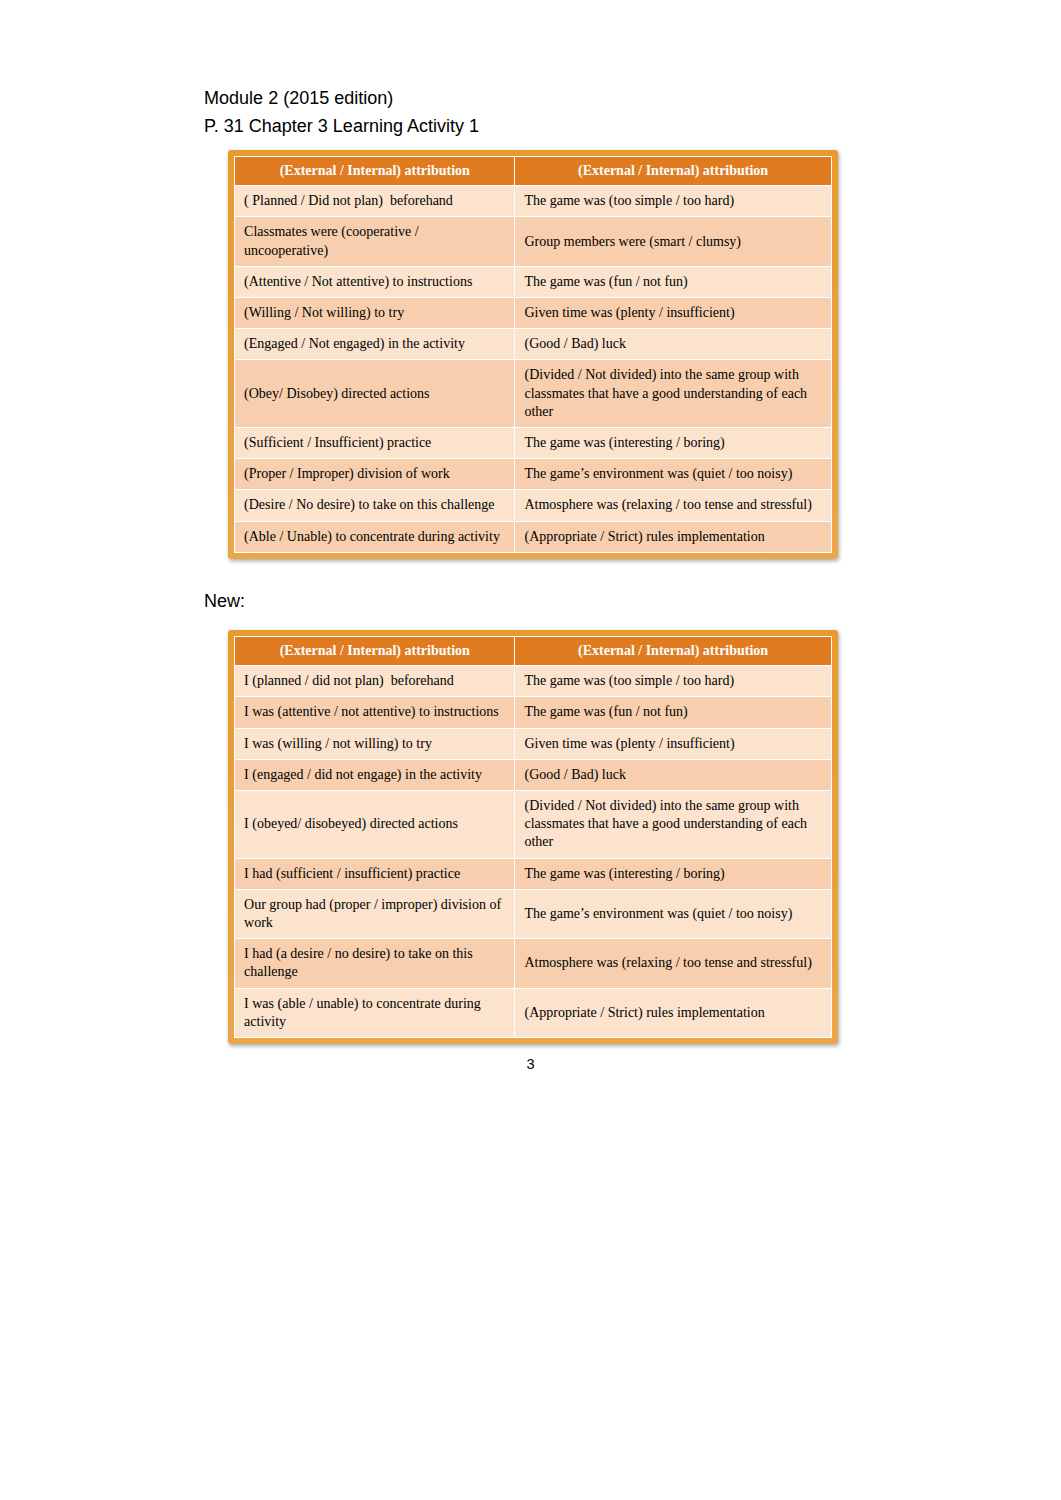Module 2 (2015 edition)
P. 31 Chapter 3 Learning Activity 1
| (External / Internal) attribution | (External / Internal) attribution |
| --- | --- |
| ( Planned / Did not plan) beforehand | The game was (too simple / too hard) |
| Classmates were (cooperative / uncooperative) | Group members were (smart / clumsy) |
| (Attentive / Not attentive) to instructions | The game was (fun / not fun) |
| (Willing / Not willing) to try | Given time was (plenty / insufficient) |
| (Engaged / Not engaged) in the activity | (Good / Bad) luck |
| (Obey/ Disobey) directed actions | (Divided / Not divided) into the same group with classmates that have a good understanding of each other |
| (Sufficient / Insufficient) practice | The game was (interesting / boring) |
| (Proper / Improper) division of work | The game’s environment was (quiet / too noisy) |
| (Desire / No desire) to take on this challenge | Atmosphere was (relaxing / too tense and stressful) |
| (Able / Unable) to concentrate during activity | (Appropriate / Strict) rules implementation |
New:
| (External / Internal) attribution | (External / Internal) attribution |
| --- | --- |
| I (planned / did not plan) beforehand | The game was (too simple / too hard) |
| I was (attentive / not attentive) to instructions | The game was (fun / not fun) |
| I was (willing / not willing) to try | Given time was (plenty / insufficient) |
| I (engaged / did not engage) in the activity | (Good / Bad) luck |
| I (obeyed/ disobeyed) directed actions | (Divided / Not divided) into the same group with classmates that have a good understanding of each other |
| I had (sufficient / insufficient) practice | The game was (interesting / boring) |
| Our group had (proper / improper) division of work | The game’s environment was (quiet / too noisy) |
| I had (a desire / no desire) to take on this challenge | Atmosphere was (relaxing / too tense and stressful) |
| I was (able / unable) to concentrate during activity | (Appropriate / Strict) rules implementation |
3